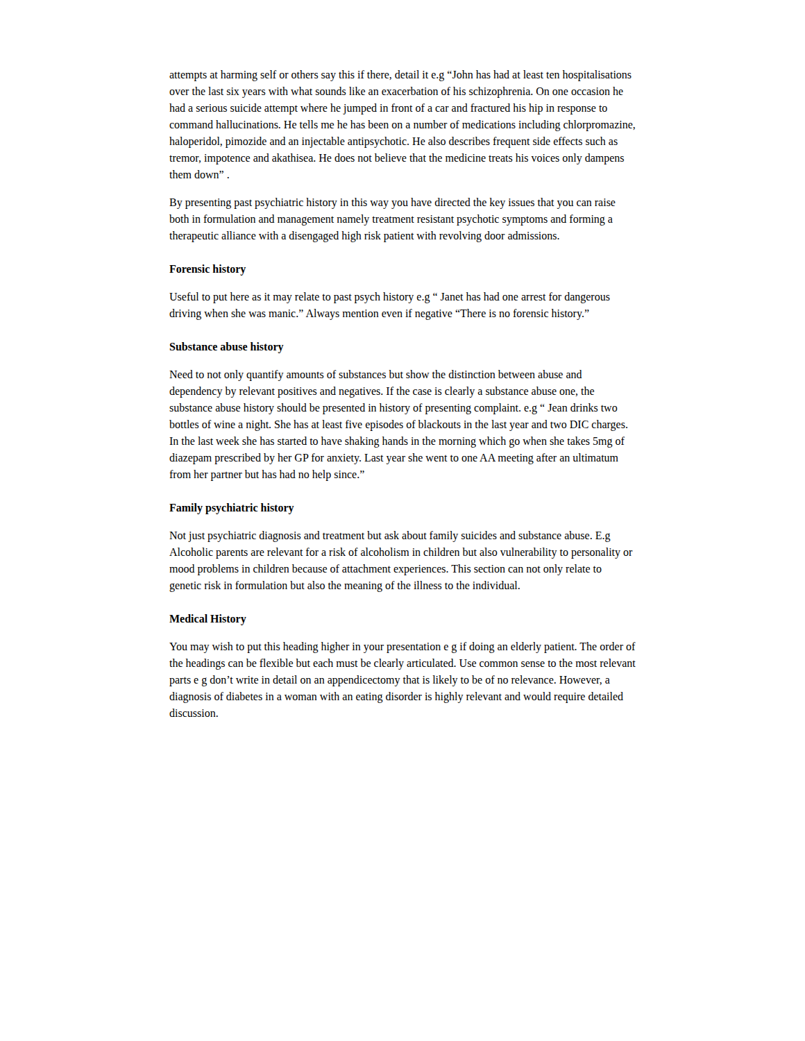attempts at harming self or others say this if there, detail it e.g “John has had at least ten hospitalisations over the last six years with what sounds like an exacerbation of his schizophrenia. On one occasion he had a serious suicide attempt where he jumped in front of a car and fractured his hip in response to command hallucinations. He tells me he has been on a number of medications including chlorpromazine, haloperidol, pimozide and an injectable antipsychotic. He also describes frequent side effects such as tremor, impotence and akathisea. He does not believe that the medicine treats his voices only dampens them down” .
By presenting past psychiatric history in this way you have directed the key issues that you can raise both in formulation and management namely treatment resistant psychotic symptoms and forming a therapeutic alliance with a disengaged high risk patient with revolving door admissions.
Forensic history
Useful to put here as it may relate to past psych history e.g “ Janet has had one arrest for dangerous driving when she was manic.” Always mention even if negative “There is no forensic history.”
Substance abuse history
Need to not only quantify amounts of substances but show the distinction between abuse and dependency by relevant positives and negatives. If the case is clearly a substance abuse one, the substance abuse history should be presented in history of presenting complaint. e.g “ Jean drinks two bottles of wine a night. She has at least five episodes of blackouts in the last year and two DIC charges. In the last week she has started to have shaking hands in the morning which go when she takes 5mg of diazepam prescribed by her GP for anxiety. Last year she went to one AA meeting after an ultimatum from her partner but has had no help since.”
Family psychiatric history
Not just psychiatric diagnosis and treatment but ask about family suicides and substance abuse. E.g Alcoholic parents are relevant for a risk of alcoholism in children but also vulnerability to personality or mood problems in children because of attachment experiences. This section can not only relate to genetic risk in formulation but also the meaning of the illness to the individual.
Medical History
You may wish to put this heading higher in your presentation e g if doing an elderly patient. The order of the headings can be flexible but each must be clearly articulated. Use common sense to the most relevant parts e g don’t write in detail on an appendicectomy that is likely to be of no relevance. However, a diagnosis of diabetes in a woman with an eating disorder is highly relevant and would require detailed discussion.